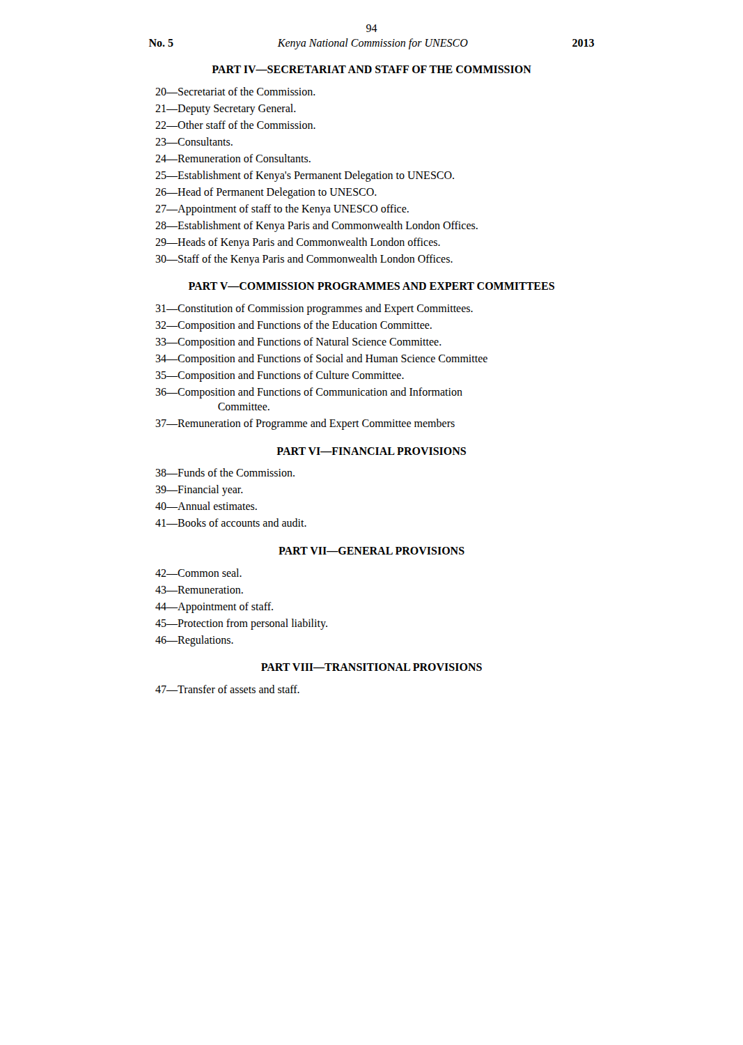94
No. 5 Kenya National Commission for UNESCO 2013
Part IV—Secretariat and Staff of the Commission
20—Secretariat of the Commission.
21—Deputy Secretary General.
22—Other staff of the Commission.
23—Consultants.
24—Remuneration of Consultants.
25—Establishment of Kenya's Permanent Delegation to UNESCO.
26—Head of Permanent Delegation to UNESCO.
27—Appointment of staff to the Kenya UNESCO office.
28—Establishment of Kenya Paris and Commonwealth London Offices.
29—Heads of Kenya Paris and Commonwealth London offices.
30—Staff of the Kenya Paris and Commonwealth London Offices.
Part V—Commission Programmes and Expert Committees
31—Constitution of Commission programmes and Expert Committees.
32—Composition and Functions of the Education Committee.
33—Composition and Functions of Natural Science Committee.
34—Composition and Functions of Social and Human Science Committee
35—Composition and Functions of Culture Committee.
36—Composition and Functions of Communication and InformationCommittee.
37—Remuneration of Programme and Expert Committee members
Part VI—Financial Provisions
38—Funds of the Commission.
39—Financial year.
40—Annual estimates.
41—Books of accounts and audit.
Part VII—General Provisions
42—Common seal.
43—Remuneration.
44—Appointment of staff.
45—Protection from personal liability.
46—Regulations.
Part VIII—Transitional Provisions
47—Transfer of assets and staff.